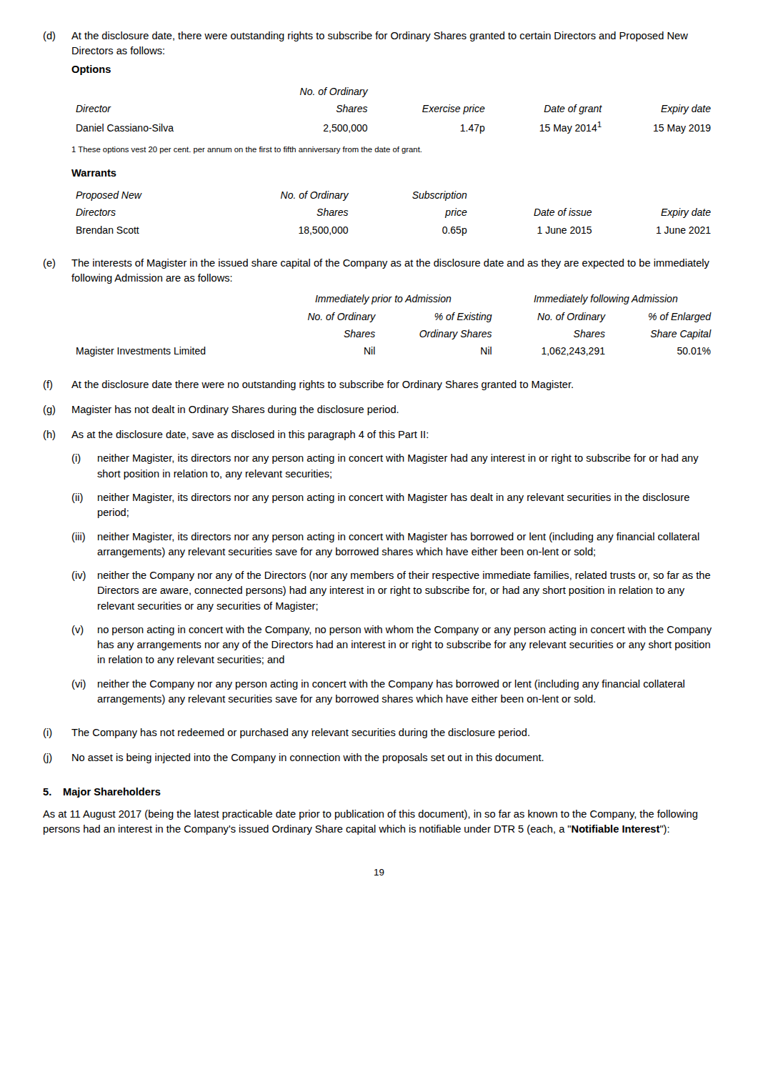(d)
At the disclosure date, there were outstanding rights to subscribe for Ordinary Shares granted to certain Directors and Proposed New Directors as follows:
Options
| | No. of Ordinary | | | |
| Director | Shares | Exercise price | Date of grant | Expiry date |
| Daniel Cassiano-Silva | 2,500,000 | 1.47p | 15 May 2014 1 | 15 May 2019 |
1 These options vest 20 per cent. per annum on the first to fifth anniversary from the date of grant.
Warrants
| Proposed New | No. of Ordinary | Subscription | | |
| Directors | Shares | price | Date of issue | Expiry date |
| Brendan Scott | 18,500,000 | 0.65p | 1 June 2015 | 1 June 2021 |
(e)
The interests of Magister in the issued share capital of the Company as at the disclosure date and as they are expected to be immediately following Admission are as follows:
| | Immediately prior to Admission | Immediately following Admission |
| | No. of Ordinary | % of Existing | No. of Ordinary | % of Enlarged |
| | Shares | Ordinary Shares | Shares | Share Capital |
| Magister Investments Limited | Nil | Nil | 1,062,243,291 | 50.01% |
(f)
At the disclosure date there were no outstanding rights to subscribe for Ordinary Shares granted to Magister.
(g)
Magister has not dealt in Ordinary Shares during the disclosure period.
(h)
As at the disclosure date, save as disclosed in this paragraph 4 of this Part II:
(i)
neither Magister, its directors nor any person acting in concert with Magister had any interest in or right to subscribe for or had any short position in relation to, any relevant securities;
(ii)
neither Magister, its directors nor any person acting in concert with Magister has dealt in any relevant securities in the disclosure period;
(iii)
neither Magister, its directors nor any person acting in concert with Magister has borrowed or lent (including any financial collateral arrangements) any relevant securities save for any borrowed shares which have either been on-lent or sold;
(iv)
neither the Company nor any of the Directors (nor any members of their respective immediate families, related trusts or, so far as the Directors are aware, connected persons) had any interest in or right to subscribe for, or had any short position in relation to any relevant securities or any securities of Magister;
(v)
no person acting in concert with the Company, no person with whom the Company or any person acting in concert with the Company has any arrangements nor any of the Directors had an interest in or right to subscribe for any relevant securities or any short position in relation to any relevant securities; and
(vi)
neither the Company nor any person acting in concert with the Company has borrowed or lent (including any financial collateral arrangements) any relevant securities save for any borrowed shares which have either been on-lent or sold.
(i)
The Company has not redeemed or purchased any relevant securities during the disclosure period.
(j)
No asset is being injected into the Company in connection with the proposals set out in this document.
5. Major Shareholders
As at 11 August 2017 (being the latest practicable date prior to publication of this document), in so far as known to the Company, the following persons had an interest in the Company's issued Ordinary Share capital which is notifiable under DTR 5 (each, a "Notifiable Interest"):
19